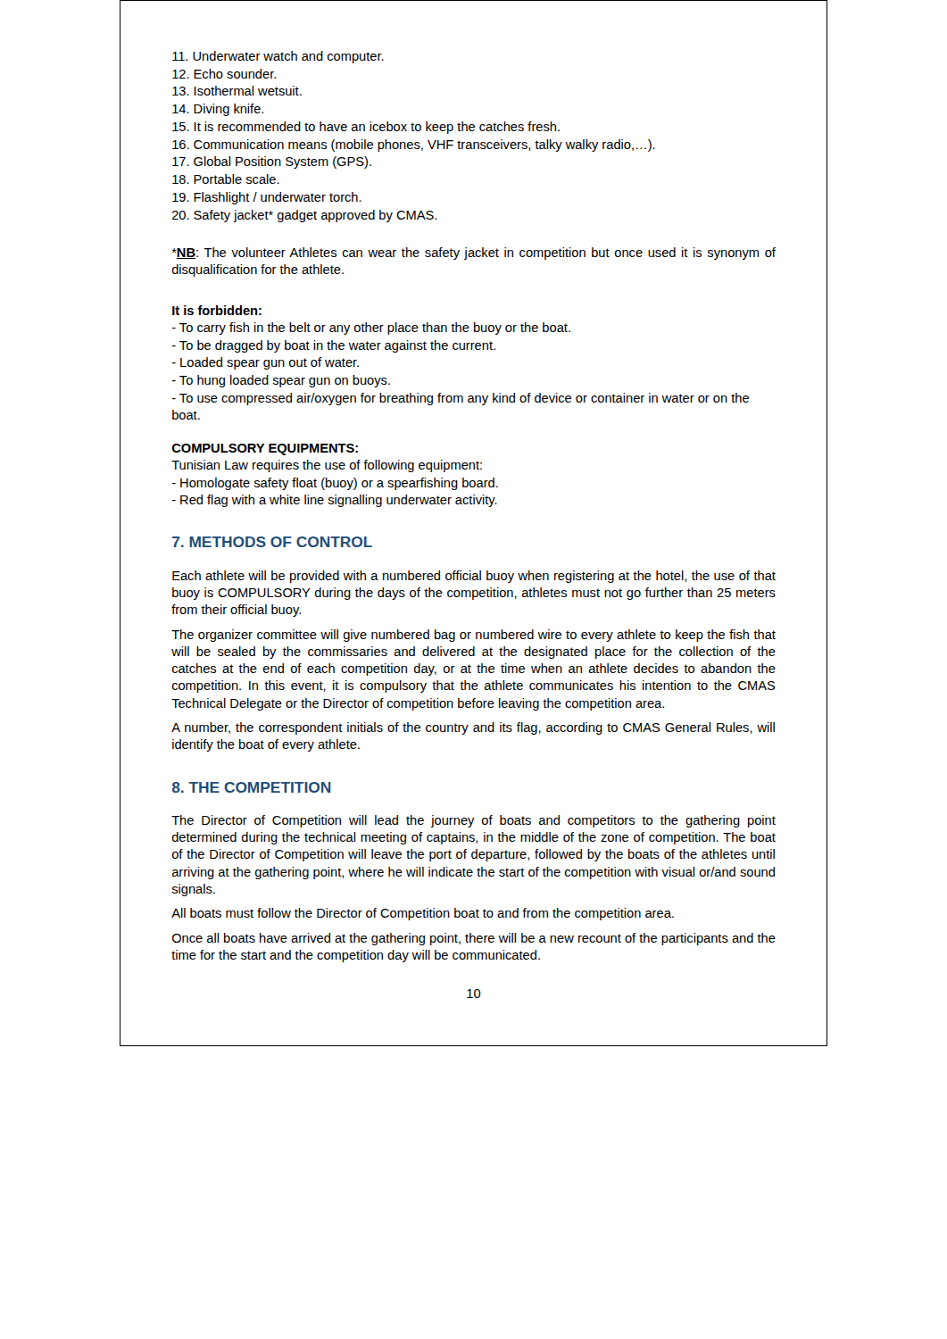11. Underwater watch and computer.
12. Echo sounder.
13. Isothermal wetsuit.
14. Diving knife.
15. It is recommended to have an icebox to keep the catches fresh.
16. Communication means (mobile phones, VHF transceivers, talky walky radio,…).
17. Global Position System (GPS).
18. Portable scale.
19. Flashlight / underwater torch.
20. Safety jacket* gadget approved by CMAS.
*NB: The volunteer Athletes can wear the safety jacket in competition but once used it is synonym of disqualification for the athlete.
It is forbidden:
- To carry fish in the belt or any other place than the buoy or the boat.
- To be dragged by boat in the water against the current.
- Loaded spear gun out of water.
- To hung loaded spear gun on buoys.
- To use compressed air/oxygen for breathing from any kind of device or container in water or on the boat.
COMPULSORY EQUIPMENTS:
Tunisian Law requires the use of following equipment:
- Homologate safety float (buoy) or a spearfishing board.
- Red flag with a white line signalling underwater activity.
7. METHODS OF CONTROL
Each athlete will be provided with a numbered official buoy when registering at the hotel, the use of that buoy is COMPULSORY during the days of the competition, athletes must not go further than 25 meters from their official buoy.
The organizer committee will give numbered bag or numbered wire to every athlete to keep the fish that will be sealed by the commissaries and delivered at the designated place for the collection of the catches at the end of each competition day, or at the time when an athlete decides to abandon the competition. In this event, it is compulsory that the athlete communicates his intention to the CMAS Technical Delegate or the Director of competition before leaving the competition area.
A number, the correspondent initials of the country and its flag, according to CMAS General Rules, will identify the boat of every athlete.
8. THE COMPETITION
The Director of Competition will lead the journey of boats and competitors to the gathering point determined during the technical meeting of captains, in the middle of the zone of competition. The boat of the Director of Competition will leave the port of departure, followed by the boats of the athletes until arriving at the gathering point, where he will indicate the start of the competition with visual or/and sound signals.
All boats must follow the Director of Competition boat to and from the competition area.
Once all boats have arrived at the gathering point, there will be a new recount of the participants and the time for the start and the competition day will be communicated.
10